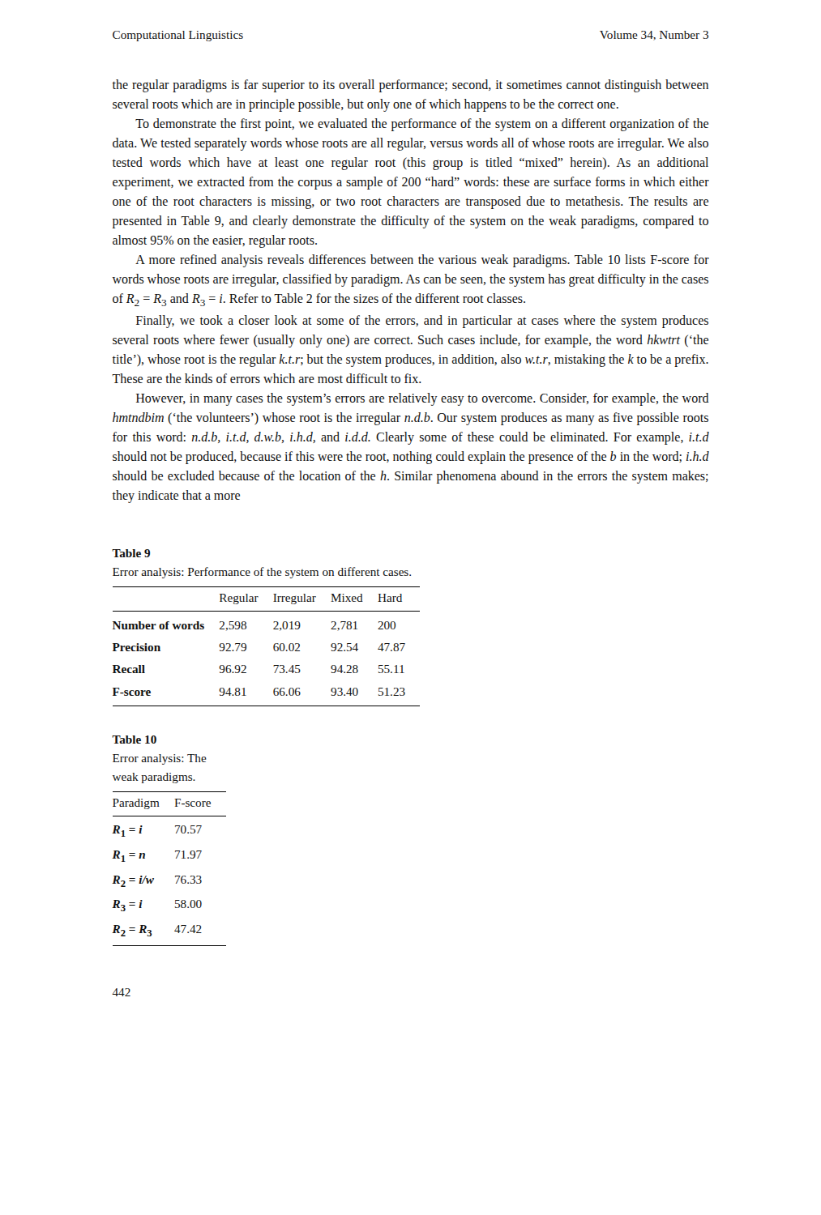Computational Linguistics Volume 34, Number 3
the regular paradigms is far superior to its overall performance; second, it sometimes cannot distinguish between several roots which are in principle possible, but only one of which happens to be the correct one.
To demonstrate the first point, we evaluated the performance of the system on a different organization of the data. We tested separately words whose roots are all regular, versus words all of whose roots are irregular. We also tested words which have at least one regular root (this group is titled “mixed” herein). As an additional experiment, we extracted from the corpus a sample of 200 “hard” words: these are surface forms in which either one of the root characters is missing, or two root characters are transposed due to metathesis. The results are presented in Table 9, and clearly demonstrate the difficulty of the system on the weak paradigms, compared to almost 95% on the easier, regular roots.
A more refined analysis reveals differences between the various weak paradigms. Table 10 lists F-score for words whose roots are irregular, classified by paradigm. As can be seen, the system has great difficulty in the cases of R2 = R3 and R3 = i. Refer to Table 2 for the sizes of the different root classes.
Finally, we took a closer look at some of the errors, and in particular at cases where the system produces several roots where fewer (usually only one) are correct. Such cases include, for example, the word hkwtrt (‘the title’), whose root is the regular k.t.r; but the system produces, in addition, also w.t.r, mistaking the k to be a prefix. These are the kinds of errors which are most difficult to fix.
However, in many cases the system’s errors are relatively easy to overcome. Consider, for example, the word hmtndbim (‘the volunteers’) whose root is the irregular n.d.b. Our system produces as many as five possible roots for this word: n.d.b, i.t.d, d.w.b, i.h.d, and i.d.d. Clearly some of these could be eliminated. For example, i.t.d should not be produced, because if this were the root, nothing could explain the presence of the b in the word; i.h.d should be excluded because of the location of the h. Similar phenomena abound in the errors the system makes; they indicate that a more
Table 9 Error analysis: Performance of the system on different cases.
| | Regular | Irregular | Mixed | Hard |
| --- | --- | --- | --- | --- |
| Number of words | 2,598 | 2,019 | 2,781 | 200 |
| Precision | 92.79 | 60.02 | 92.54 | 47.87 |
| Recall | 96.92 | 73.45 | 94.28 | 55.11 |
| F-score | 94.81 | 66.06 | 93.40 | 51.23 |
Table 10 Error analysis: The weak paradigms.
| Paradigm | F-score |
| --- | --- |
| R 1 = i | 70.57 |
| R 1 = n | 71.97 |
| R 2 = i/w | 76.33 |
| R 3 = i | 58.00 |
| R 2 = R 3 | 47.42 |
442